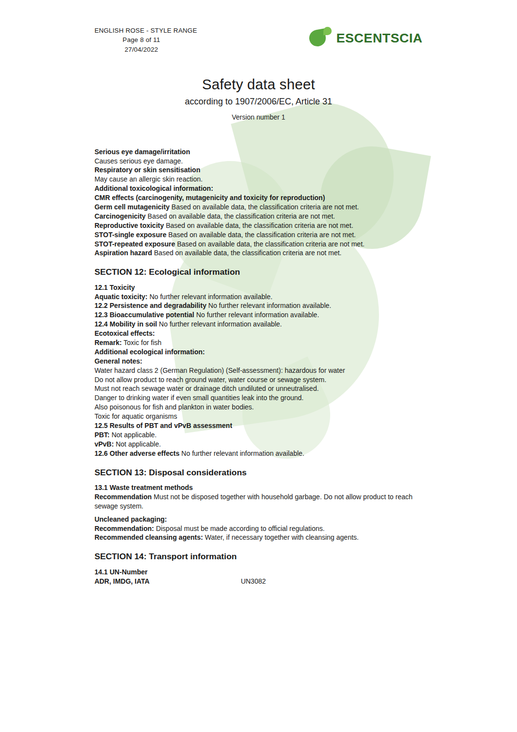ENGLISH ROSE - STYLE RANGE
Page 8 of 11
27/04/2022
ESCENTSCIA
Safety data sheet
according to 1907/2006/EC, Article 31
Version number 1
Serious eye damage/irritation
Causes serious eye damage.
Respiratory or skin sensitisation
May cause an allergic skin reaction.
Additional toxicological information:
CMR effects (carcinogenity, mutagenicity and toxicity for reproduction)
Germ cell mutagenicity Based on available data, the classification criteria are not met.
Carcinogenicity Based on available data, the classification criteria are not met.
Reproductive toxicity Based on available data, the classification criteria are not met.
STOT-single exposure Based on available data, the classification criteria are not met.
STOT-repeated exposure Based on available data, the classification criteria are not met.
Aspiration hazard Based on available data, the classification criteria are not met.
SECTION 12: Ecological information
12.1 Toxicity
Aquatic toxicity: No further relevant information available.
12.2 Persistence and degradability No further relevant information available.
12.3 Bioaccumulative potential No further relevant information available.
12.4 Mobility in soil No further relevant information available.
Ecotoxical effects:
Remark: Toxic for fish
Additional ecological information:
General notes:
Water hazard class 2 (German Regulation) (Self-assessment): hazardous for water
Do not allow product to reach ground water, water course or sewage system.
Must not reach sewage water or drainage ditch undiluted or unneutralised.
Danger to drinking water if even small quantities leak into the ground.
Also poisonous for fish and plankton in water bodies.
Toxic for aquatic organisms
12.5 Results of PBT and vPvB assessment
PBT: Not applicable.
vPvB: Not applicable.
12.6 Other adverse effects No further relevant information available.
SECTION 13: Disposal considerations
13.1 Waste treatment methods
Recommendation Must not be disposed together with household garbage. Do not allow product to reach sewage system.
Uncleaned packaging:
Recommendation: Disposal must be made according to official regulations.
Recommended cleansing agents: Water, if necessary together with cleansing agents.
SECTION 14: Transport information
14.1 UN-Number
ADR, IMDG, IATA
UN3082